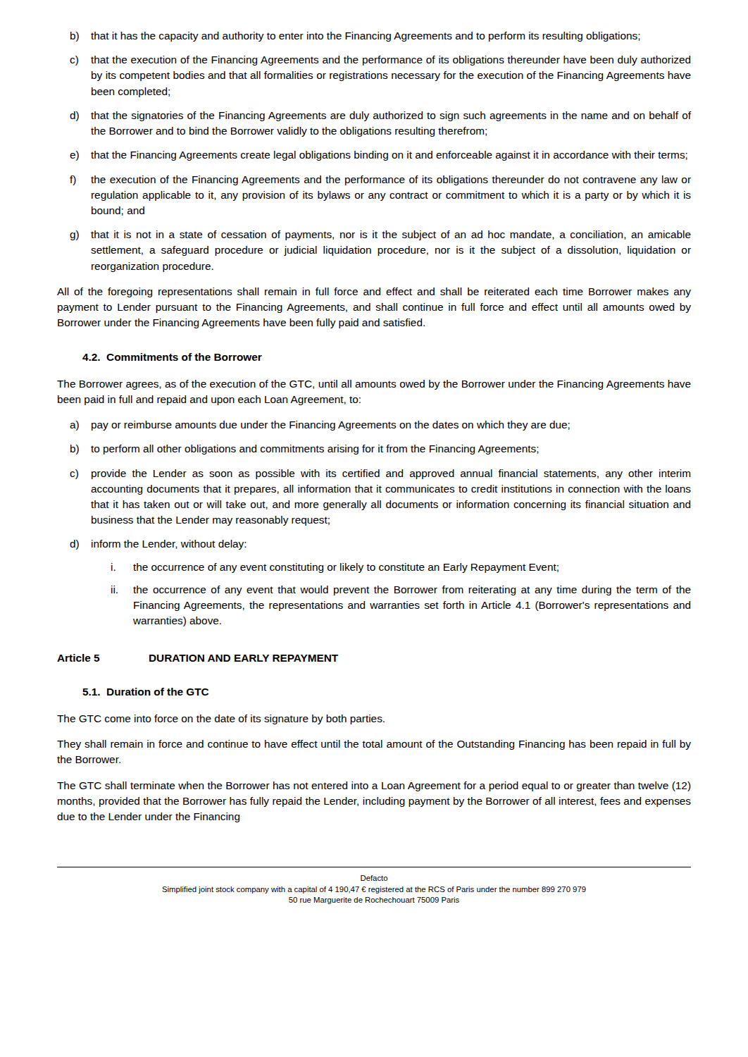b) that it has the capacity and authority to enter into the Financing Agreements and to perform its resulting obligations;
c) that the execution of the Financing Agreements and the performance of its obligations thereunder have been duly authorized by its competent bodies and that all formalities or registrations necessary for the execution of the Financing Agreements have been completed;
d) that the signatories of the Financing Agreements are duly authorized to sign such agreements in the name and on behalf of the Borrower and to bind the Borrower validly to the obligations resulting therefrom;
e) that the Financing Agreements create legal obligations binding on it and enforceable against it in accordance with their terms;
f) the execution of the Financing Agreements and the performance of its obligations thereunder do not contravene any law or regulation applicable to it, any provision of its bylaws or any contract or commitment to which it is a party or by which it is bound; and
g) that it is not in a state of cessation of payments, nor is it the subject of an ad hoc mandate, a conciliation, an amicable settlement, a safeguard procedure or judicial liquidation procedure, nor is it the subject of a dissolution, liquidation or reorganization procedure.
All of the foregoing representations shall remain in full force and effect and shall be reiterated each time Borrower makes any payment to Lender pursuant to the Financing Agreements, and shall continue in full force and effect until all amounts owed by Borrower under the Financing Agreements have been fully paid and satisfied.
4.2. Commitments of the Borrower
The Borrower agrees, as of the execution of the GTC, until all amounts owed by the Borrower under the Financing Agreements have been paid in full and repaid and upon each Loan Agreement, to:
a) pay or reimburse amounts due under the Financing Agreements on the dates on which they are due;
b) to perform all other obligations and commitments arising for it from the Financing Agreements;
c) provide the Lender as soon as possible with its certified and approved annual financial statements, any other interim accounting documents that it prepares, all information that it communicates to credit institutions in connection with the loans that it has taken out or will take out, and more generally all documents or information concerning its financial situation and business that the Lender may reasonably request;
d) inform the Lender, without delay:
i. the occurrence of any event constituting or likely to constitute an Early Repayment Event;
ii. the occurrence of any event that would prevent the Borrower from reiterating at any time during the term of the Financing Agreements, the representations and warranties set forth in Article 4.1 (Borrower's representations and warranties) above.
Article 5
DURATION AND EARLY REPAYMENT
5.1. Duration of the GTC
The GTC come into force on the date of its signature by both parties.
They shall remain in force and continue to have effect until the total amount of the Outstanding Financing has been repaid in full by the Borrower.
The GTC shall terminate when the Borrower has not entered into a Loan Agreement for a period equal to or greater than twelve (12) months, provided that the Borrower has fully repaid the Lender, including payment by the Borrower of all interest, fees and expenses due to the Lender under the Financing
Defacto
Simplified joint stock company with a capital of 4 190,47 € registered at the RCS of Paris under the number 899 270 979
50 rue Marguerite de Rochechouart 75009 Paris